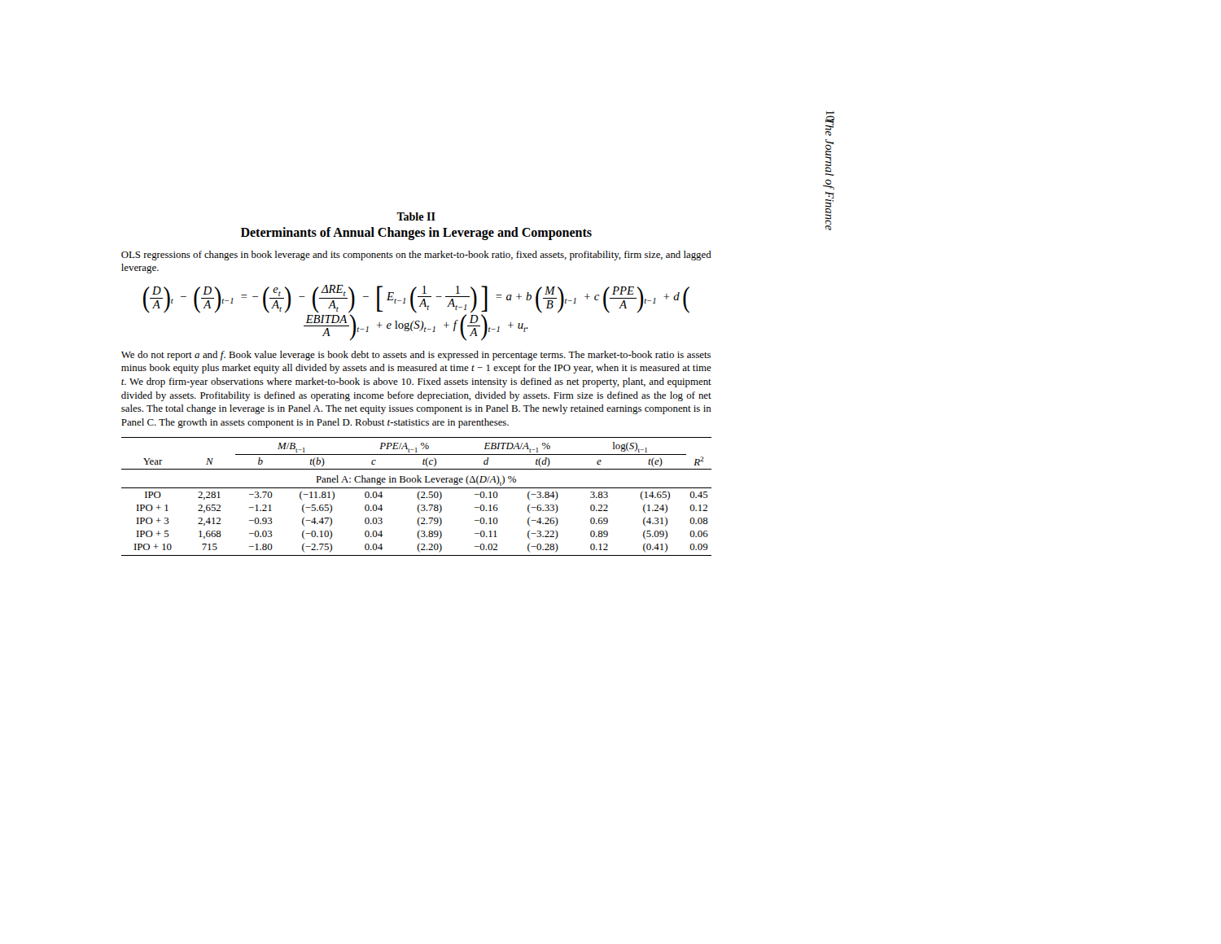10
The Journal of Finance
Table II
Determinants of Annual Changes in Leverage and Components
OLS regressions of changes in book leverage and its components on the market-to-book ratio, fixed assets, profitability, firm size, and lagged leverage.
(DA) t − (DA) t−1 = − (et At) − (ΔREt At) − [ Et−1 (1 At − 1 At−1) ] = a + b (MB) t−1 + c (PPE A) t−1 + d (EBITDA A) t−1 + e log(S)t−1 + f (DA) t−1 + ut.
We do not report a and f. Book value leverage is book debt to assets and is expressed in percentage terms. The market-to-book ratio is assets minus book equity plus market equity all divided by assets and is measured at time t − 1 except for the IPO year, when it is measured at time t. We drop firm-year observations where market-to-book is above 10. Fixed assets intensity is defined as net property, plant, and equipment divided by assets. Profitability is defined as operating income before depreciation, divided by assets. Firm size is defined as the log of net sales. The total change in leverage is in Panel A. The net equity issues component is in Panel B. The newly retained earnings component is in Panel C. The growth in assets component is in Panel D. Robust t-statistics are in parentheses.
| | | M / B t−1 | PPE / A t−1 % | EBITDA / A t−1 % | log( S ) t−1 | |
| Year | N | b | t ( b ) | c | t ( c ) | d | t ( d ) | e | t ( e ) | R 2 |
| Panel A: Change in Book Leverage (Δ( D / A ) t ) % |
| IPO | 2,281 | −3.70 | (−11.81) | 0.04 | (2.50) | −0.10 | (−3.84) | 3.83 | (14.65) | 0.45 |
| IPO + 1 | 2,652 | −1.21 | (−5.65) | 0.04 | (3.78) | −0.16 | (−6.33) | 0.22 | (1.24) | 0.12 |
| IPO + 3 | 2,412 | −0.93 | (−4.47) | 0.03 | (2.79) | −0.10 | (−4.26) | 0.69 | (4.31) | 0.08 |
| IPO + 5 | 1,668 | −0.03 | (−0.10) | 0.04 | (3.89) | −0.11 | (−3.22) | 0.89 | (5.09) | 0.06 |
| IPO + 10 | 715 | −1.80 | (−2.75) | 0.04 | (2.20) | −0.02 | (−0.28) | 0.12 | (0.41) | 0.09 |